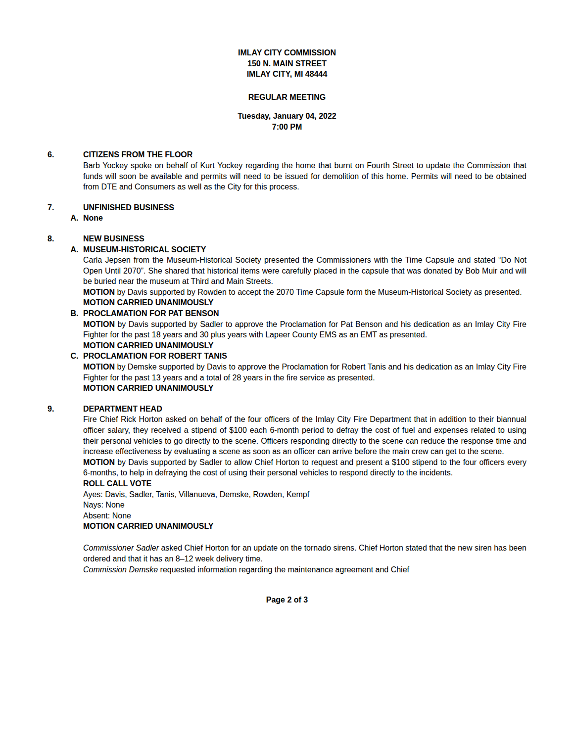IMLAY CITY COMMISSION
150 N. MAIN STREET
IMLAY CITY, MI 48444
REGULAR MEETING
Tuesday, January 04, 2022
7:00 PM
6. CITIZENS FROM THE FLOOR
Barb Yockey spoke on behalf of Kurt Yockey regarding the home that burnt on Fourth Street to update the Commission that funds will soon be available and permits will need to be issued for demolition of this home. Permits will need to be obtained from DTE and Consumers as well as the City for this process.
7. UNFINISHED BUSINESS
A. None
8. NEW BUSINESS
A. MUSEUM-HISTORICAL SOCIETY
Carla Jepsen from the Museum-Historical Society presented the Commissioners with the Time Capsule and stated “Do Not Open Until 2070”. She shared that historical items were carefully placed in the capsule that was donated by Bob Muir and will be buried near the museum at Third and Main Streets.
MOTION by Davis supported by Rowden to accept the 2070 Time Capsule form the Museum-Historical Society as presented.
MOTION CARRIED UNANIMOUSLY
B. PROCLAMATION FOR PAT BENSON
MOTION by Davis supported by Sadler to approve the Proclamation for Pat Benson and his dedication as an Imlay City Fire Fighter for the past 18 years and 30 plus years with Lapeer County EMS as an EMT as presented.
MOTION CARRIED UNANIMOUSLY
C. PROCLAMATION FOR ROBERT TANIS
MOTION by Demske supported by Davis to approve the Proclamation for Robert Tanis and his dedication as an Imlay City Fire Fighter for the past 13 years and a total of 28 years in the fire service as presented.
MOTION CARRIED UNANIMOUSLY
9. DEPARTMENT HEAD
Fire Chief Rick Horton asked on behalf of the four officers of the Imlay City Fire Department that in addition to their biannual officer salary, they received a stipend of $100 each 6-month period to defray the cost of fuel and expenses related to using their personal vehicles to go directly to the scene. Officers responding directly to the scene can reduce the response time and increase effectiveness by evaluating a scene as soon as an officer can arrive before the main crew can get to the scene.
MOTION by Davis supported by Sadler to allow Chief Horton to request and present a $100 stipend to the four officers every 6-months, to help in defraying the cost of using their personal vehicles to respond directly to the incidents.
ROLL CALL VOTE
Ayes: Davis, Sadler, Tanis, Villanueva, Demske, Rowden, Kempf
Nays: None
Absent: None
MOTION CARRIED UNANIMOUSLY
Commissioner Sadler asked Chief Horton for an update on the tornado sirens. Chief Horton stated that the new siren has been ordered and that it has an 8–12 week delivery time.
Commission Demske requested information regarding the maintenance agreement and Chief
Page 2 of 3